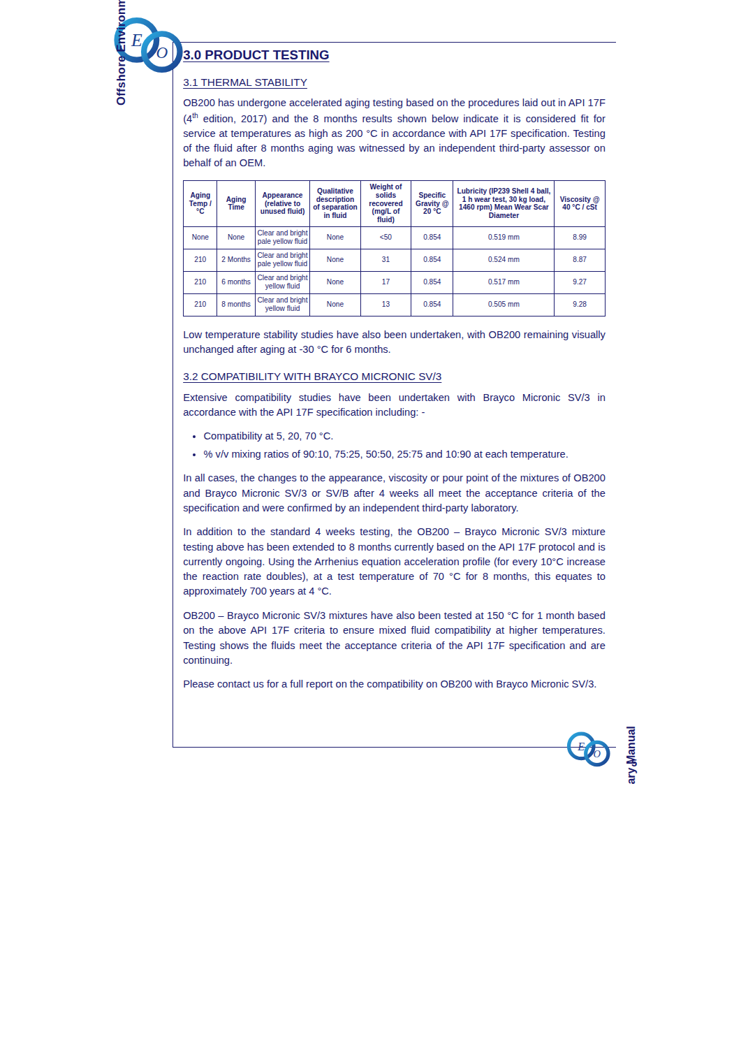E O
Offshore Environmental Oils Ltd.
OB200 Summary Manual
3.0 PRODUCT TESTING
3.1 THERMAL STABILITY
OB200 has undergone accelerated aging testing based on the procedures laid out in API 17F (4th edition, 2017) and the 8 months results shown below indicate it is considered fit for service at temperatures as high as 200 °C in accordance with API 17F specification. Testing of the fluid after 8 months aging was witnessed by an independent third-party assessor on behalf of an OEM.
| Aging Temp / °C | Aging Time | Appearance (relative to unused fluid) | Qualitative description of separation in fluid | Weight of solids recovered (mg/L of fluid) | Specific Gravity @ 20 °C | Lubricity (IP239 Shell 4 ball, 1 h wear test, 30 kg load, 1460 rpm) Mean Wear Scar Diameter | Viscosity @ 40 °C / cSt |
| --- | --- | --- | --- | --- | --- | --- | --- |
| None | None | Clear and bright pale yellow fluid | None | <50 | 0.854 | 0.519 mm | 8.99 |
| 210 | 2 Months | Clear and bright pale yellow fluid | None | 31 | 0.854 | 0.524 mm | 8.87 |
| 210 | 6 months | Clear and bright yellow fluid | None | 17 | 0.854 | 0.517 mm | 9.27 |
| 210 | 8 months | Clear and bright yellow fluid | None | 13 | 0.854 | 0.505 mm | 9.28 |
Low temperature stability studies have also been undertaken, with OB200 remaining visually unchanged after aging at -30 °C for 6 months.
3.2 COMPATIBILITY WITH BRAYCO MICRONIC SV/3
Extensive compatibility studies have been undertaken with Brayco Micronic SV/3 in accordance with the API 17F specification including: -
Compatibility at 5, 20, 70 °C.
% v/v mixing ratios of 90:10, 75:25, 50:50, 25:75 and 10:90 at each temperature.
In all cases, the changes to the appearance, viscosity or pour point of the mixtures of OB200 and Brayco Micronic SV/3 or SV/B after 4 weeks all meet the acceptance criteria of the specification and were confirmed by an independent third-party laboratory.
In addition to the standard 4 weeks testing, the OB200 – Brayco Micronic SV/3 mixture testing above has been extended to 8 months currently based on the API 17F protocol and is currently ongoing. Using the Arrhenius equation acceleration profile (for every 10°C increase the reaction rate doubles), at a test temperature of 70 °C for 8 months, this equates to approximately 700 years at 4 °C.
OB200 – Brayco Micronic SV/3 mixtures have also been tested at 150 °C for 1 month based on the above API 17F criteria to ensure mixed fluid compatibility at higher temperatures. Testing shows the fluids meet the acceptance criteria of the API 17F specification and are continuing.
Please contact us for a full report on the compatibility on OB200 with Brayco Micronic SV/3.
E O
5